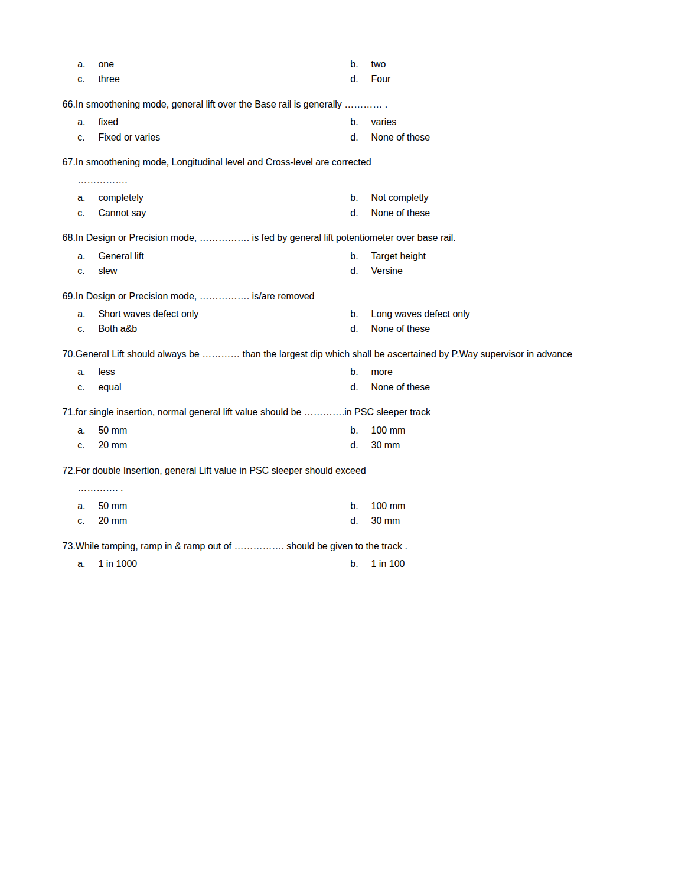| a. | one | b. | two |
| c. | three | d. | Four |
66.In smoothening mode, general lift over the Base rail is generally ………… .
| a. | fixed | b. | varies |
| c. | Fixed or varies | d. | None of these |
67.In smoothening mode, Longitudinal level and Cross-level are corrected
…………….
| a. | completely | b. | Not completly |
| c. | Cannot say | d. | None of these |
68.In Design or Precision mode, ……………. is fed by general lift potentiometer over base rail.
| a. | General lift | b. | Target height |
| c. | slew | d. | Versine |
69.In Design or Precision mode, ……………. is/are removed
| a. | Short waves defect only | b. | Long waves defect only |
| c. | Both a&b | d. | None of these |
70.General Lift should always be ………… than the largest dip which shall be ascertained by P.Way supervisor in advance
| a. | less | b. | more |
| c. | equal | d. | None of these |
71.for single insertion, normal general lift value should be ………….in PSC sleeper track
| a. | 50 mm | b. | 100 mm |
| c. | 20 mm | d. | 30 mm |
72.For double Insertion, general Lift value in PSC sleeper should exceed
…………. .
| a. | 50 mm | b. | 100 mm |
| c. | 20 mm | d. | 30 mm |
73.While tamping, ramp in & ramp out of ……………. should be given to the track .
| a. | 1 in 1000 | b. | 1 in 100 |